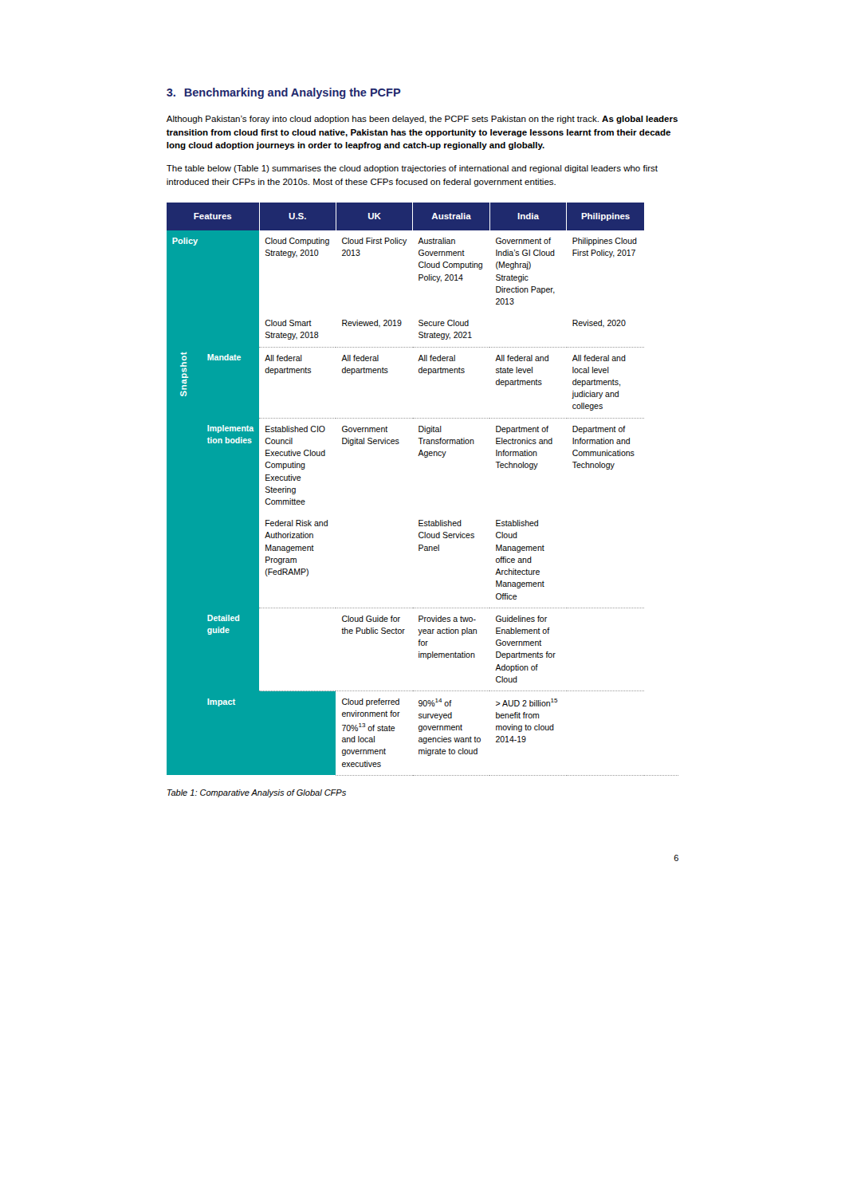3. Benchmarking and Analysing the PCFP
Although Pakistan’s foray into cloud adoption has been delayed, the PCPF sets Pakistan on the right track. As global leaders transition from cloud first to cloud native, Pakistan has the opportunity to leverage lessons learnt from their decade long cloud adoption journeys in order to leapfrog and catch-up regionally and globally.
The table below (Table 1) summarises the cloud adoption trajectories of international and regional digital leaders who first introduced their CFPs in the 2010s. Most of these CFPs focused on federal government entities.
| Features | U.S. | UK | Australia | India | Philippines |
| --- | --- | --- | --- | --- | --- |
| Policy | Cloud Computing Strategy, 2010 | Cloud First Policy 2013 | Australian Government Cloud Computing Policy, 2014 | Government of India’s GI Cloud (Meghraj) Strategic Direction Paper, 2013 | Philippines Cloud First Policy, 2017 |
| Cloud Smart Strategy, 2018 | Reviewed, 2019 | Secure Cloud Strategy, 2021 | | Revised, 2020 |
| Snapshot | Mandate | All federal departments | All federal departments | All federal departments | All federal and state level departments | All federal and local level departments, judiciary and colleges |
| Implementa tion bodies | Established CIO Council Executive Cloud Computing Executive Steering Committee | Government Digital Services | Digital Transformation Agency | Department of Electronics and Information Technology | Department of Information and Communications Technology |
| Federal Risk and Authorization Management Program (FedRAMP) | | Established Cloud Services Panel | Established Cloud Management office and Architecture Management Office | |
| Detailed guide | | Cloud Guide for the Public Sector | Provides a two-year action plan for implementation | Guidelines for Enablement of Government Departments for Adoption of Cloud | |
| Impact | Cloud preferred environment for 70% 13 of state and local government executives | 90% 14 of surveyed government agencies want to migrate to cloud | > AUD 2 billion 15 benefit from moving to cloud 2014-19 | | |
Table 1: Comparative Analysis of Global CFPs
6